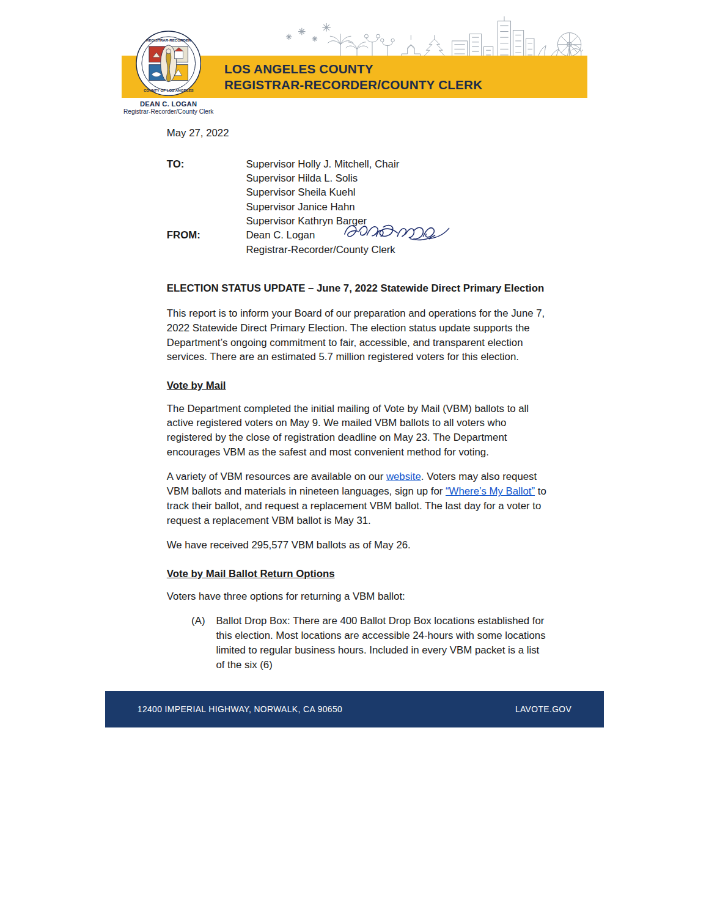LOS ANGELES COUNTY
REGISTRAR-RECORDER/COUNTY CLERK
REGISTRAR-RECORDER COUNTY OF LOS ANGELES
DEAN C. LOGAN
Registrar-Recorder/County Clerk
May 27, 2022
| TO: | Supervisor Holly J. Mitchell, Chair Supervisor Hilda L. Solis Supervisor Sheila Kuehl Supervisor Janice Hahn Supervisor Kathryn Barger |
| FROM: | Dean C. Logan Registrar-Recorder/County Clerk |
ELECTION STATUS UPDATE – June 7, 2022 Statewide Direct Primary Election
This report is to inform your Board of our preparation and operations for the June 7, 2022 Statewide Direct Primary Election. The election status update supports the Department’s ongoing commitment to fair, accessible, and transparent election services. There are an estimated 5.7 million registered voters for this election.
Vote by Mail
The Department completed the initial mailing of Vote by Mail (VBM) ballots to all active registered voters on May 9. We mailed VBM ballots to all voters who registered by the close of registration deadline on May 23. The Department encourages VBM as the safest and most convenient method for voting.
A variety of VBM resources are available on our website. Voters may also request VBM ballots and materials in nineteen languages, sign up for “Where’s My Ballot” to track their ballot, and request a replacement VBM ballot. The last day for a voter to request a replacement VBM ballot is May 31.
We have received 295,577 VBM ballots as of May 26.
Vote by Mail Ballot Return Options
Voters have three options for returning a VBM ballot:
(A) Ballot Drop Box: There are 400 Ballot Drop Box locations established for this election. Most locations are accessible 24-hours with some locations limited to regular business hours. Included in every VBM packet is a list of the six (6)
12400 IMPERIAL HIGHWAY, NORWALK, CA 90650
LAVOTE.GOV